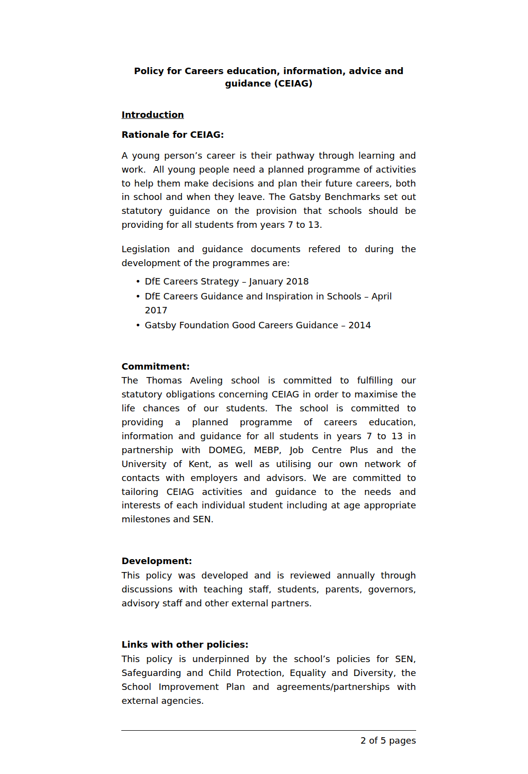Policy for Careers education, information, advice and guidance (CEIAG)
Introduction
Rationale for CEIAG:
A young person’s career is their pathway through learning and work. All young people need a planned programme of activities to help them make decisions and plan their future careers, both in school and when they leave. The Gatsby Benchmarks set out statutory guidance on the provision that schools should be providing for all students from years 7 to 13.
Legislation and guidance documents refered to during the development of the programmes are:
DfE Careers Strategy – January 2018
DfE Careers Guidance and Inspiration in Schools – April 2017
Gatsby Foundation Good Careers Guidance – 2014
Commitment:
The Thomas Aveling school is committed to fulfilling our statutory obligations concerning CEIAG in order to maximise the life chances of our students. The school is committed to providing a planned programme of careers education, information and guidance for all students in years 7 to 13 in partnership with DOMEG, MEBP, Job Centre Plus and the University of Kent, as well as utilising our own network of contacts with employers and advisors. We are committed to tailoring CEIAG activities and guidance to the needs and interests of each individual student including at age appropriate milestones and SEN.
Development:
This policy was developed and is reviewed annually through discussions with teaching staff, students, parents, governors, advisory staff and other external partners.
Links with other policies:
This policy is underpinned by the school’s policies for SEN, Safeguarding and Child Protection, Equality and Diversity, the School Improvement Plan and agreements/partnerships with external agencies.
2 of 5 pages